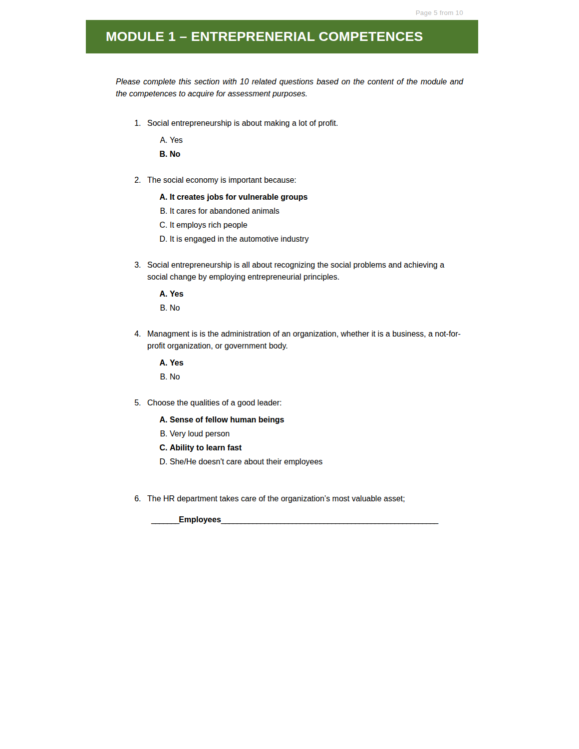Page 5 from 10 MODULE 1 – ENTREPRENERIAL COMPETENCES
Please complete this section with 10 related questions based on the content of the module and the competences to acquire for assessment purposes.
Social entrepreneurship is about making a lot of profit.
Yes
No
The social economy is important because:
It creates jobs for vulnerable groups
It cares for abandoned animals
It employs rich people
It is engaged in the automotive industry
Social entrepreneurship is all about recognizing the social problems and achieving a social change by employing entrepreneurial principles.
Yes
No
Managment is is the administration of an organization, whether it is a business, a not-for-profit organization, or government body.
Yes
No
Choose the qualities of a good leader:
Sense of fellow human beings
Very loud person
Ability to learn fast
She/He doesn't care about their employees
The HR department takes care of the organization’s most valuable asset;
_______Employees_______________________________________________________